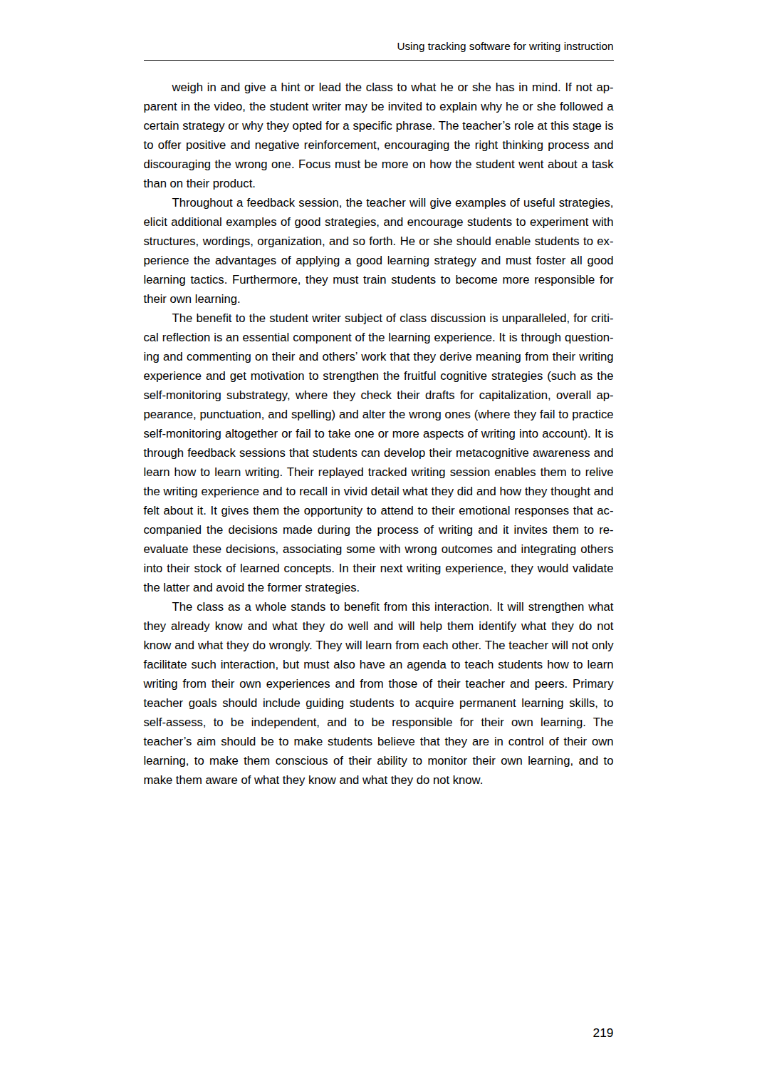Using tracking software for writing instruction
weigh in and give a hint or lead the class to what he or she has in mind. If not apparent in the video, the student writer may be invited to explain why he or she followed a certain strategy or why they opted for a specific phrase. The teacher’s role at this stage is to offer positive and negative reinforcement, encouraging the right thinking process and discouraging the wrong one. Focus must be more on how the student went about a task than on their product.
Throughout a feedback session, the teacher will give examples of useful strategies, elicit additional examples of good strategies, and encourage students to experiment with structures, wordings, organization, and so forth. He or she should enable students to experience the advantages of applying a good learning strategy and must foster all good learning tactics. Furthermore, they must train students to become more responsible for their own learning.
The benefit to the student writer subject of class discussion is unparalleled, for critical reflection is an essential component of the learning experience. It is through questioning and commenting on their and others’ work that they derive meaning from their writing experience and get motivation to strengthen the fruitful cognitive strategies (such as the self-monitoring substrategy, where they check their drafts for capitalization, overall appearance, punctuation, and spelling) and alter the wrong ones (where they fail to practice self-monitoring altogether or fail to take one or more aspects of writing into account). It is through feedback sessions that students can develop their metacognitive awareness and learn how to learn writing. Their replayed tracked writing session enables them to relive the writing experience and to recall in vivid detail what they did and how they thought and felt about it. It gives them the opportunity to attend to their emotional responses that accompanied the decisions made during the process of writing and it invites them to re-evaluate these decisions, associating some with wrong outcomes and integrating others into their stock of learned concepts. In their next writing experience, they would validate the latter and avoid the former strategies.
The class as a whole stands to benefit from this interaction. It will strengthen what they already know and what they do well and will help them identify what they do not know and what they do wrongly. They will learn from each other. The teacher will not only facilitate such interaction, but must also have an agenda to teach students how to learn writing from their own experiences and from those of their teacher and peers. Primary teacher goals should include guiding students to acquire permanent learning skills, to self-assess, to be independent, and to be responsible for their own learning. The teacher’s aim should be to make students believe that they are in control of their own learning, to make them conscious of their ability to monitor their own learning, and to make them aware of what they know and what they do not know.
219